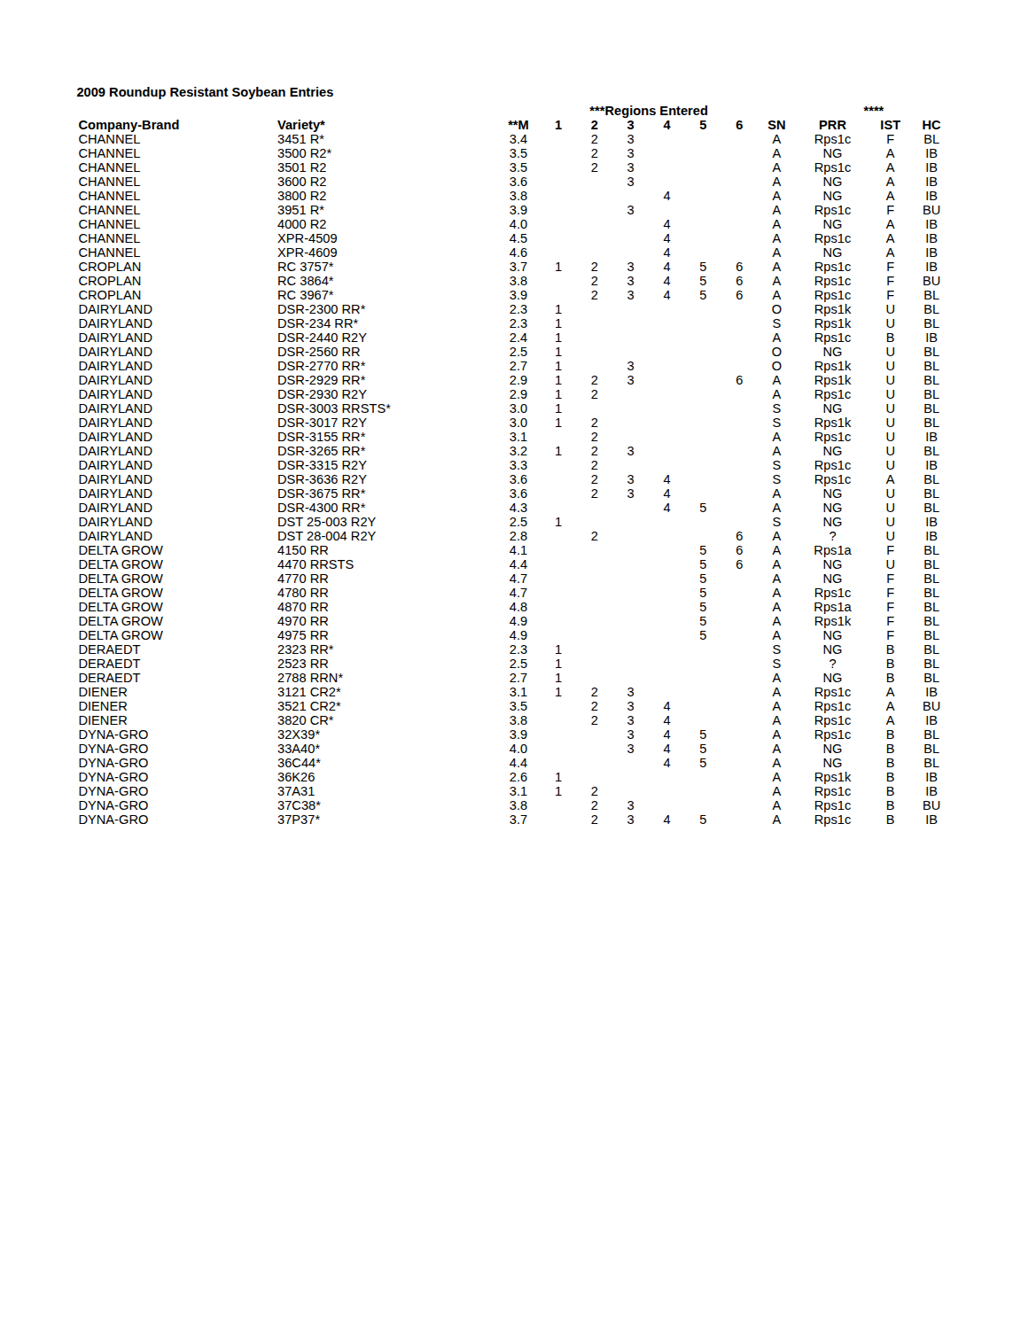2009 Roundup Resistant Soybean Entries
| | | | ***Regions Entered | | **** |
| --- | --- | --- | --- | --- | --- |
| Company-Brand | Variety* | **M | 1 | 2 | 3 | 4 | 5 | 6 | SN | PRR | IST | HC |
| CHANNEL | 3451 R* | 3.4 | | 2 | 3 | | | | A | Rps1c | F | BL |
| CHANNEL | 3500 R2* | 3.5 | | 2 | 3 | | | | A | NG | A | IB |
| CHANNEL | 3501 R2 | 3.5 | | 2 | 3 | | | | A | Rps1c | A | IB |
| CHANNEL | 3600 R2 | 3.6 | | | 3 | | | | A | NG | A | IB |
| CHANNEL | 3800 R2 | 3.8 | | | | 4 | | | A | NG | A | IB |
| CHANNEL | 3951 R* | 3.9 | | | 3 | | | | A | Rps1c | F | BU |
| CHANNEL | 4000 R2 | 4.0 | | | | 4 | | | A | NG | A | IB |
| CHANNEL | XPR-4509 | 4.5 | | | | 4 | | | A | Rps1c | A | IB |
| CHANNEL | XPR-4609 | 4.6 | | | | 4 | | | A | NG | A | IB |
| CROPLAN | RC 3757* | 3.7 | 1 | 2 | 3 | 4 | 5 | 6 | A | Rps1c | F | IB |
| CROPLAN | RC 3864* | 3.8 | | 2 | 3 | 4 | 5 | 6 | A | Rps1c | F | BU |
| CROPLAN | RC 3967* | 3.9 | | 2 | 3 | 4 | 5 | 6 | A | Rps1c | F | BL |
| DAIRYLAND | DSR-2300 RR* | 2.3 | 1 | | | | | | O | Rps1k | U | BL |
| DAIRYLAND | DSR-234 RR* | 2.3 | 1 | | | | | | S | Rps1k | U | BL |
| DAIRYLAND | DSR-2440 R2Y | 2.4 | 1 | | | | | | A | Rps1c | B | IB |
| DAIRYLAND | DSR-2560 RR | 2.5 | 1 | | | | | | O | NG | U | BL |
| DAIRYLAND | DSR-2770 RR* | 2.7 | 1 | | 3 | | | | O | Rps1k | U | BL |
| DAIRYLAND | DSR-2929 RR* | 2.9 | 1 | 2 | 3 | | | 6 | A | Rps1k | U | BL |
| DAIRYLAND | DSR-2930 R2Y | 2.9 | 1 | 2 | | | | | A | Rps1c | U | BL |
| DAIRYLAND | DSR-3003 RRSTS* | 3.0 | 1 | | | | | | S | NG | U | BL |
| DAIRYLAND | DSR-3017 R2Y | 3.0 | 1 | 2 | | | | | S | Rps1k | U | BL |
| DAIRYLAND | DSR-3155 RR* | 3.1 | | 2 | | | | | A | Rps1c | U | IB |
| DAIRYLAND | DSR-3265 RR* | 3.2 | 1 | 2 | 3 | | | | A | NG | U | BL |
| DAIRYLAND | DSR-3315 R2Y | 3.3 | | 2 | | | | | S | Rps1c | U | IB |
| DAIRYLAND | DSR-3636 R2Y | 3.6 | | 2 | 3 | 4 | | | S | Rps1c | A | BL |
| DAIRYLAND | DSR-3675 RR* | 3.6 | | 2 | 3 | 4 | | | A | NG | U | BL |
| DAIRYLAND | DSR-4300 RR* | 4.3 | | | | 4 | 5 | | A | NG | U | BL |
| DAIRYLAND | DST 25-003 R2Y | 2.5 | 1 | | | | | | S | NG | U | IB |
| DAIRYLAND | DST 28-004 R2Y | 2.8 | | 2 | | | | 6 | A | ? | U | IB |
| DELTA GROW | 4150 RR | 4.1 | | | | | 5 | 6 | A | Rps1a | F | BL |
| DELTA GROW | 4470 RRSTS | 4.4 | | | | | 5 | 6 | A | NG | U | BL |
| DELTA GROW | 4770 RR | 4.7 | | | | | 5 | | A | NG | F | BL |
| DELTA GROW | 4780 RR | 4.7 | | | | | 5 | | A | Rps1c | F | BL |
| DELTA GROW | 4870 RR | 4.8 | | | | | 5 | | A | Rps1a | F | BL |
| DELTA GROW | 4970 RR | 4.9 | | | | | 5 | | A | Rps1k | F | BL |
| DELTA GROW | 4975 RR | 4.9 | | | | | 5 | | A | NG | F | BL |
| DERAEDT | 2323 RR* | 2.3 | 1 | | | | | | S | NG | B | BL |
| DERAEDT | 2523 RR | 2.5 | 1 | | | | | | S | ? | B | BL |
| DERAEDT | 2788 RRN* | 2.7 | 1 | | | | | | A | NG | B | BL |
| DIENER | 3121 CR2* | 3.1 | 1 | 2 | 3 | | | | A | Rps1c | A | IB |
| DIENER | 3521 CR2* | 3.5 | | 2 | 3 | 4 | | | A | Rps1c | A | BU |
| DIENER | 3820 CR* | 3.8 | | 2 | 3 | 4 | | | A | Rps1c | A | IB |
| DYNA-GRO | 32X39* | 3.9 | | | 3 | 4 | 5 | | A | Rps1c | B | BL |
| DYNA-GRO | 33A40* | 4.0 | | | 3 | 4 | 5 | | A | NG | B | BL |
| DYNA-GRO | 36C44* | 4.4 | | | | 4 | 5 | | A | NG | B | BL |
| DYNA-GRO | 36K26 | 2.6 | 1 | | | | | | A | Rps1k | B | IB |
| DYNA-GRO | 37A31 | 3.1 | 1 | 2 | | | | | A | Rps1c | B | IB |
| DYNA-GRO | 37C38* | 3.8 | | 2 | 3 | | | | A | Rps1c | B | BU |
| DYNA-GRO | 37P37* | 3.7 | | 2 | 3 | 4 | 5 | | A | Rps1c | B | IB |